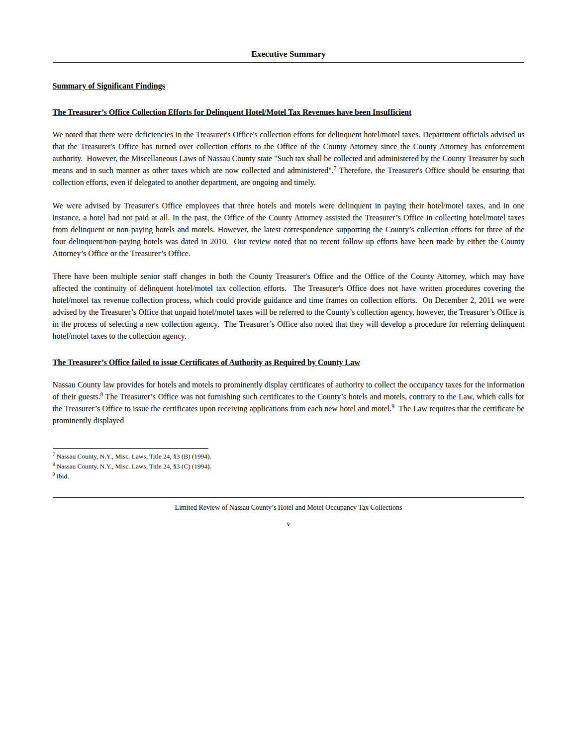Executive Summary
Summary of Significant Findings
The Treasurer’s Office Collection Efforts for Delinquent Hotel/Motel Tax Revenues have been Insufficient
We noted that there were deficiencies in the Treasurer's Office's collection efforts for delinquent hotel/motel taxes. Department officials advised us that the Treasurer's Office has turned over collection efforts to the Office of the County Attorney since the County Attorney has enforcement authority. However, the Miscellaneous Laws of Nassau County state "Such tax shall be collected and administered by the County Treasurer by such means and in such manner as other taxes which are now collected and administered".7 Therefore, the Treasurer's Office should be ensuring that collection efforts, even if delegated to another department, are ongoing and timely.
We were advised by Treasurer's Office employees that three hotels and motels were delinquent in paying their hotel/motel taxes, and in one instance, a hotel had not paid at all. In the past, the Office of the County Attorney assisted the Treasurer’s Office in collecting hotel/motel taxes from delinquent or non-paying hotels and motels. However, the latest correspondence supporting the County’s collection efforts for three of the four delinquent/non-paying hotels was dated in 2010. Our review noted that no recent follow-up efforts have been made by either the County Attorney’s Office or the Treasurer’s Office.
There have been multiple senior staff changes in both the County Treasurer's Office and the Office of the County Attorney, which may have affected the continuity of delinquent hotel/motel tax collection efforts. The Treasurer's Office does not have written procedures covering the hotel/motel tax revenue collection process, which could provide guidance and time frames on collection efforts. On December 2, 2011 we were advised by the Treasurer’s Office that unpaid hotel/motel taxes will be referred to the County’s collection agency, however, the Treasurer’s Office is in the process of selecting a new collection agency. The Treasurer’s Office also noted that they will develop a procedure for referring delinquent hotel/motel taxes to the collection agency.
The Treasurer’s Office failed to issue Certificates of Authority as Required by County Law
Nassau County law provides for hotels and motels to prominently display certificates of authority to collect the occupancy taxes for the information of their guests.8 The Treasurer’s Office was not furnishing such certificates to the County’s hotels and motels, contrary to the Law, which calls for the Treasurer’s Office to issue the certificates upon receiving applications from each new hotel and motel.9 The Law requires that the certificate be prominently displayed
7 Nassau County, N.Y., Misc. Laws, Title 24, §3 (B) (1994).
8 Nassau County, N.Y., Misc. Laws, Title 24, §3 (C) (1994).
9 Ibid.
Limited Review of Nassau County’s Hotel and Motel Occupancy Tax Collections
v